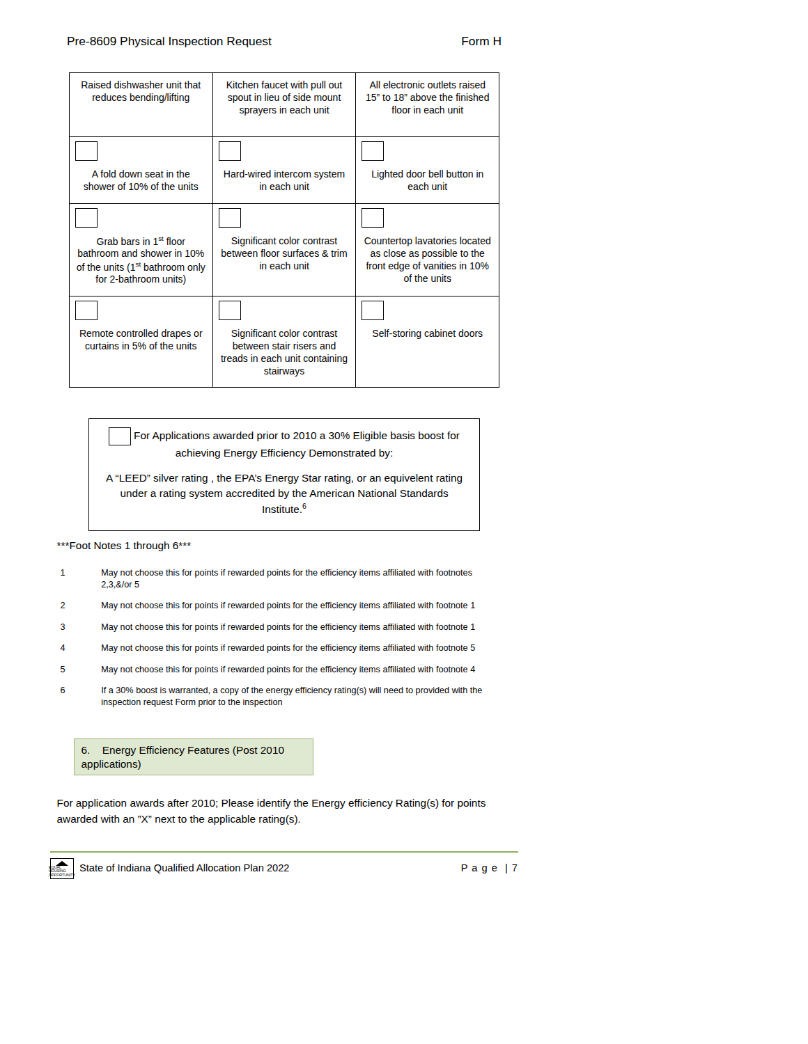Pre-8609 Physical Inspection Request Form H
| Raised dishwasher unit that reduces bending/lifting | Kitchen faucet with pull out spout in lieu of side mount sprayers in each unit | All electronic outlets raised 15” to 18” above the finished floor in each unit |
| A fold down seat in the shower of 10% of the units | Hard-wired intercom system in each unit | Lighted door bell button in each unit |
| Grab bars in 1 st floor bathroom and shower in 10% of the units (1 st bathroom only for 2-bathroom units) | Significant color contrast between floor surfaces & trim in each unit | Countertop lavatories located as close as possible to the front edge of vanities in 10% of the units |
| Remote controlled drapes or curtains in 5% of the units | Significant color contrast between stair risers and treads in each unit containing stairways | Self-storing cabinet doors |
For Applications awarded prior to 2010 a 30% Eligible basis boost for achieving Energy Efficiency Demonstrated by:
A “LEED” silver rating , the EPA’s Energy Star rating, or an equivelent rating under a rating system accredited by the American National Standards Institute.6
***Foot Notes 1 through 6***
| 1 | May not choose this for points if rewarded points for the efficiency items affiliated with footnotes 2,3,&/or 5 |
| 2 | May not choose this for points if rewarded points for the efficiency items affiliated with footnote 1 |
| 3 | May not choose this for points if rewarded points for the efficiency items affiliated with footnote 1 |
| 4 | May not choose this for points if rewarded points for the efficiency items affiliated with footnote 5 |
| 5 | May not choose this for points if rewarded points for the efficiency items affiliated with footnote 4 |
| 6 | If a 30% boost is warranted, a copy of the energy efficiency rating(s) will need to provided with the inspection request Form prior to the inspection |
6. Energy Efficiency Features (Post 2010 applications)
For application awards after 2010; Please identify the Energy efficiency Rating(s) for points awarded with an ”X” next to the applicable rating(s).
EQUAL HOUSING
OPPORTUNITY State of Indiana Qualified Allocation Plan 2022
P a g e | 7